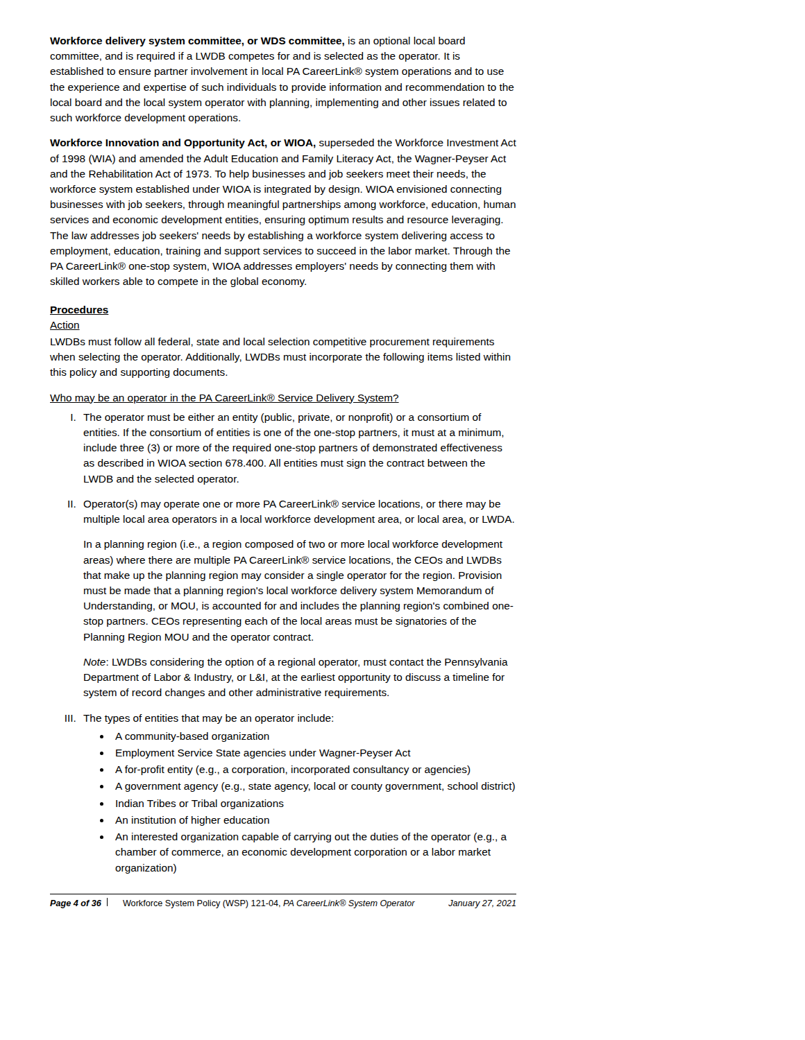Workforce delivery system committee, or WDS committee, is an optional local board committee, and is required if a LWDB competes for and is selected as the operator. It is established to ensure partner involvement in local PA CareerLink® system operations and to use the experience and expertise of such individuals to provide information and recommendation to the local board and the local system operator with planning, implementing and other issues related to such workforce development operations.
Workforce Innovation and Opportunity Act, or WIOA, superseded the Workforce Investment Act of 1998 (WIA) and amended the Adult Education and Family Literacy Act, the Wagner-Peyser Act and the Rehabilitation Act of 1973. To help businesses and job seekers meet their needs, the workforce system established under WIOA is integrated by design. WIOA envisioned connecting businesses with job seekers, through meaningful partnerships among workforce, education, human services and economic development entities, ensuring optimum results and resource leveraging. The law addresses job seekers' needs by establishing a workforce system delivering access to employment, education, training and support services to succeed in the labor market. Through the PA CareerLink® one-stop system, WIOA addresses employers' needs by connecting them with skilled workers able to compete in the global economy.
Procedures
Action
LWDBs must follow all federal, state and local selection competitive procurement requirements when selecting the operator. Additionally, LWDBs must incorporate the following items listed within this policy and supporting documents.
Who may be an operator in the PA CareerLink® Service Delivery System?
The operator must be either an entity (public, private, or nonprofit) or a consortium of entities. If the consortium of entities is one of the one-stop partners, it must at a minimum, include three (3) or more of the required one-stop partners of demonstrated effectiveness as described in WIOA section 678.400. All entities must sign the contract between the LWDB and the selected operator.
Operator(s) may operate one or more PA CareerLink® service locations, or there may be multiple local area operators in a local workforce development area, or local area, or LWDA.
In a planning region (i.e., a region composed of two or more local workforce development areas) where there are multiple PA CareerLink® service locations, the CEOs and LWDBs that make up the planning region may consider a single operator for the region. Provision must be made that a planning region's local workforce delivery system Memorandum of Understanding, or MOU, is accounted for and includes the planning region's combined one-stop partners. CEOs representing each of the local areas must be signatories of the Planning Region MOU and the operator contract.
Note: LWDBs considering the option of a regional operator, must contact the Pennsylvania Department of Labor & Industry, or L&I, at the earliest opportunity to discuss a timeline for system of record changes and other administrative requirements.
The types of entities that may be an operator include:
A community-based organization
Employment Service State agencies under Wagner-Peyser Act
A for-profit entity (e.g., a corporation, incorporated consultancy or agencies)
A government agency (e.g., state agency, local or county government, school district)
Indian Tribes or Tribal organizations
An institution of higher education
An interested organization capable of carrying out the duties of the operator (e.g., a chamber of commerce, an economic development corporation or a labor market organization)
Page 4 of 36 Workforce System Policy (WSP) 121-04, PA CareerLink® System Operator January 27, 2021